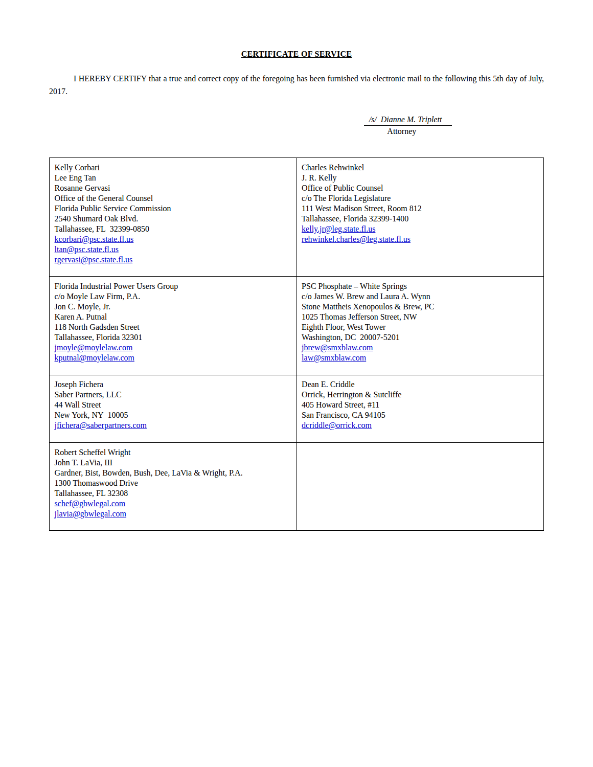CERTIFICATE OF SERVICE
I HEREBY CERTIFY that a true and correct copy of the foregoing has been furnished via electronic mail to the following this 5th day of July, 2017.
/s/ Dianne M. Triplett Attorney
| Kelly Corbari Lee Eng Tan Rosanne Gervasi Office of the General Counsel Florida Public Service Commission 2540 Shumard Oak Blvd. Tallahassee, FL 32399-0850 kcorbari@psc.state.fl.us ltan@psc.state.fl.us rgervasi@psc.state.fl.us | Charles Rehwinkel J. R. Kelly Office of Public Counsel c/o The Florida Legislature 111 West Madison Street, Room 812 Tallahassee, Florida 32399-1400 kelly.jr@leg.state.fl.us rehwinkel.charles@leg.state.fl.us |
| Florida Industrial Power Users Group c/o Moyle Law Firm, P.A. Jon C. Moyle, Jr. Karen A. Putnal 118 North Gadsden Street Tallahassee, Florida 32301 jmoyle@moylelaw.com kputnal@moylelaw.com | PSC Phosphate – White Springs c/o James W. Brew and Laura A. Wynn Stone Mattheis Xenopoulos & Brew, PC 1025 Thomas Jefferson Street, NW Eighth Floor, West Tower Washington, DC 20007-5201 jbrew@smxblaw.com law@smxblaw.com |
| Joseph Fichera Saber Partners, LLC 44 Wall Street New York, NY 10005 jfichera@saberpartners.com | Dean E. Criddle Orrick, Herrington & Sutcliffe 405 Howard Street, #11 San Francisco, CA 94105 dcriddle@orrick.com |
| Robert Scheffel Wright John T. LaVia, III Gardner, Bist, Bowden, Bush, Dee, LaVia & Wright, P.A. 1300 Thomaswood Drive Tallahassee, FL 32308 schef@gbwlegal.com jlavia@gbwlegal.com | |